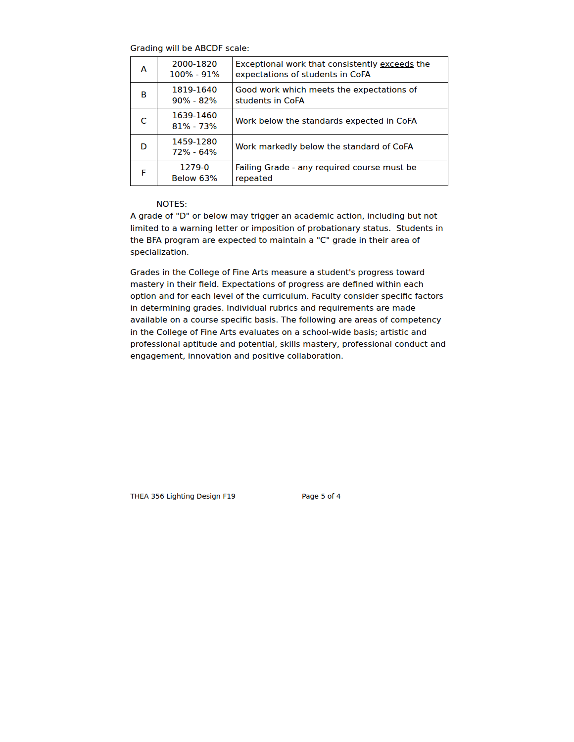Grading will be ABCDF scale:
| A | 2000-1820 100% - 91% | Exceptional work that consistently exceeds the expectations of students in CoFA |
| B | 1819-1640 90% - 82% | Good work which meets the expectations of students in CoFA |
| C | 1639-1460 81% - 73% | Work below the standards expected in CoFA |
| D | 1459-1280 72% - 64% | Work markedly below the standard of CoFA |
| F | 1279-0 Below 63% | Failing Grade - any required course must be repeated |
NOTES:
A grade of "D" or below may trigger an academic action, including but not limited to a warning letter or imposition of probationary status. Students in the BFA program are expected to maintain a "C" grade in their area of specialization.
Grades in the College of Fine Arts measure a student's progress toward mastery in their field. Expectations of progress are defined within each option and for each level of the curriculum. Faculty consider specific factors in determining grades. Individual rubrics and requirements are made available on a course specific basis. The following are areas of competency in the College of Fine Arts evaluates on a school-wide basis; artistic and professional aptitude and potential, skills mastery, professional conduct and engagement, innovation and positive collaboration.
THEA 356 Lighting Design F19 Page 5 of 4